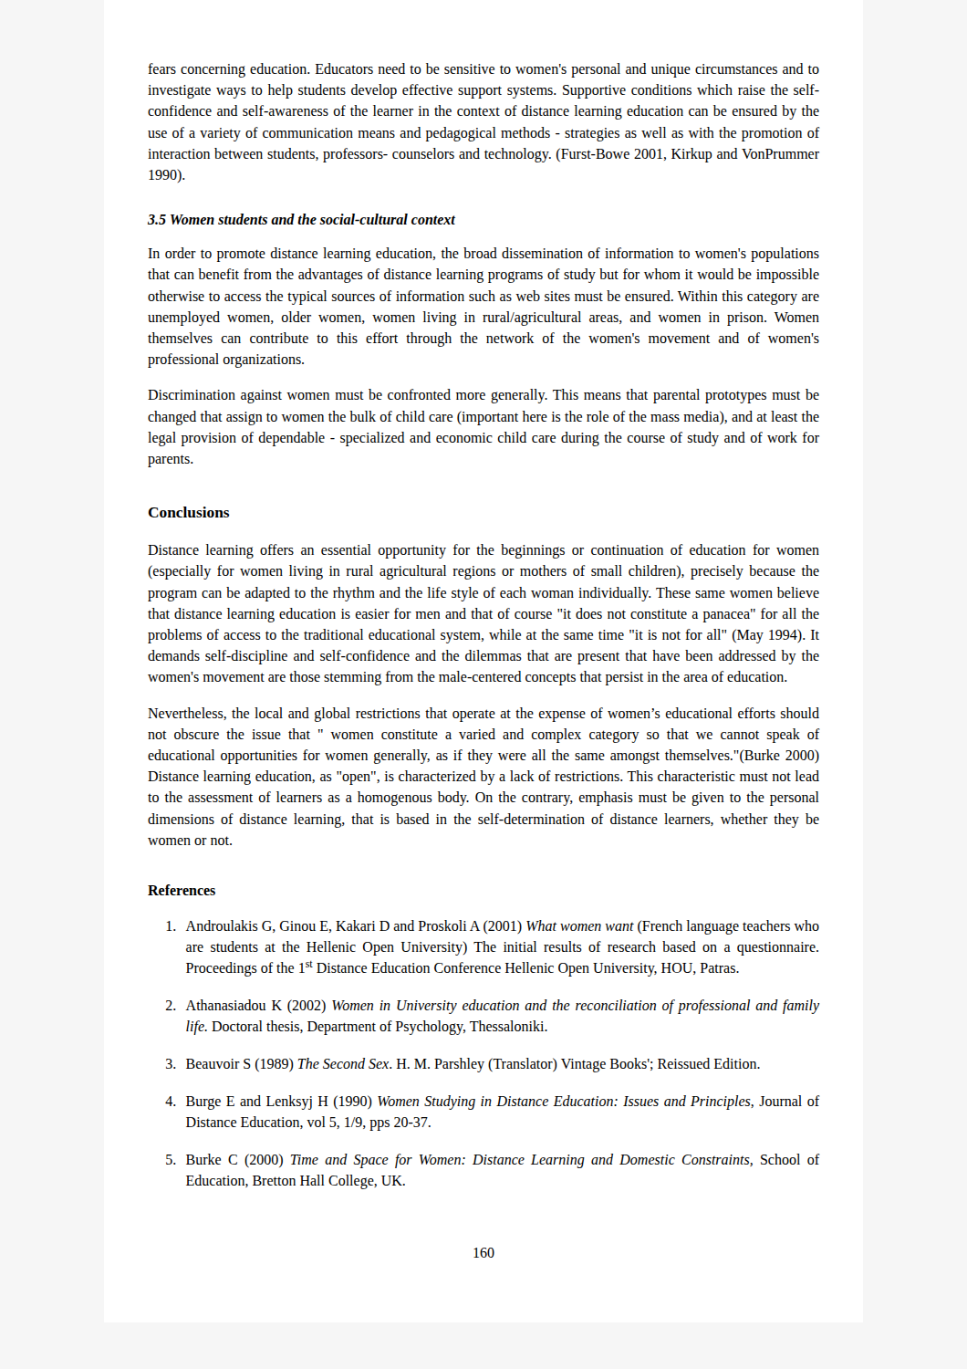fears concerning education. Educators need to be sensitive to women's personal and unique circumstances and to investigate ways to help students develop effective support systems. Supportive conditions which raise the self-confidence and self-awareness of the learner in the context of distance learning education can be ensured by the use of a variety of communication means and pedagogical methods - strategies as well as with the promotion of interaction between students, professors- counselors and technology. (Furst-Bowe 2001, Kirkup and VonPrummer 1990).
3.5 Women students and the social-cultural context
In order to promote distance learning education, the broad dissemination of information to women's populations that can benefit from the advantages of distance learning programs of study but for whom it would be impossible otherwise to access the typical sources of information such as web sites must be ensured. Within this category are unemployed women, older women, women living in rural/agricultural areas, and women in prison. Women themselves can contribute to this effort through the network of the women's movement and of women's professional organizations.
Discrimination against women must be confronted more generally. This means that parental prototypes must be changed that assign to women the bulk of child care (important here is the role of the mass media), and at least the legal provision of dependable - specialized and economic child care during the course of study and of work for parents.
Conclusions
Distance learning offers an essential opportunity for the beginnings or continuation of education for women (especially for women living in rural agricultural regions or mothers of small children), precisely because the program can be adapted to the rhythm and the life style of each woman individually. These same women believe that distance learning education is easier for men and that of course "it does not constitute a panacea" for all the problems of access to the traditional educational system, while at the same time "it is not for all" (May 1994). It demands self-discipline and self-confidence and the dilemmas that are present that have been addressed by the women's movement are those stemming from the male-centered concepts that persist in the area of education.
Nevertheless, the local and global restrictions that operate at the expense of women’s educational efforts should not obscure the issue that " women constitute a varied and complex category so that we cannot speak of educational opportunities for women generally, as if they were all the same amongst themselves."(Burke 2000) Distance learning education, as "open", is characterized by a lack of restrictions. This characteristic must not lead to the assessment of learners as a homogenous body. On the contrary, emphasis must be given to the personal dimensions of distance learning, that is based in the self-determination of distance learners, whether they be women or not.
References
Androulakis G, Ginou E, Kakari D and Proskoli A (2001) What women want (French language teachers who are students at the Hellenic Open University) The initial results of research based on a questionnaire. Proceedings of the 1st Distance Education Conference Hellenic Open University, HOU, Patras.
Athanasiadou K (2002) Women in University education and the reconciliation of professional and family life. Doctoral thesis, Department of Psychology, Thessaloniki.
Beauvoir S (1989) The Second Sex. H. M. Parshley (Translator) Vintage Books'; Reissued Edition.
Burge E and Lenksyj H (1990) Women Studying in Distance Education: Issues and Principles, Journal of Distance Education, vol 5, 1/9, pps 20-37.
Burke C (2000) Time and Space for Women: Distance Learning and Domestic Constraints, School of Education, Bretton Hall College, UK.
160